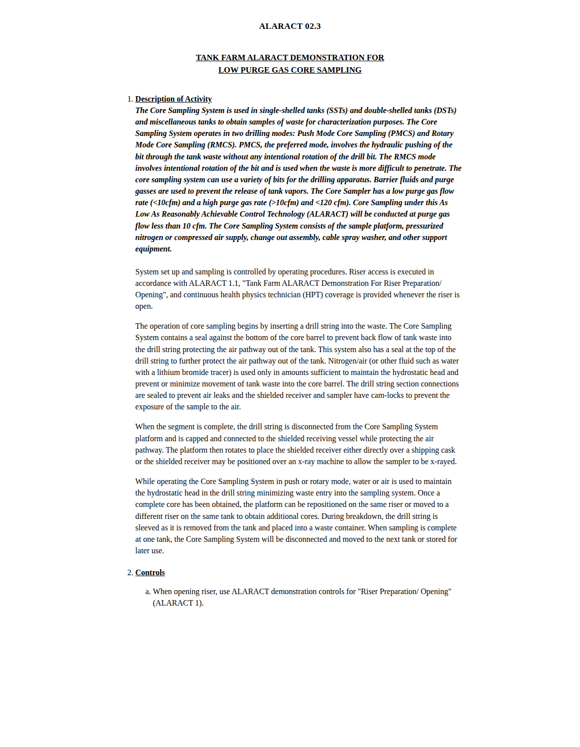ALARACT 02.3
TANK FARM ALARACT DEMONSTRATION FOR
LOW PURGE GAS CORE SAMPLING
Description of Activity
The Core Sampling System is used in single-shelled tanks (SSTs) and double-shelled tanks (DSTs) and miscellaneous tanks to obtain samples of waste for characterization purposes. The Core Sampling System operates in two drilling modes: Push Mode Core Sampling (PMCS) and Rotary Mode Core Sampling (RMCS). PMCS, the preferred mode, involves the hydraulic pushing of the bit through the tank waste without any intentional rotation of the drill bit. The RMCS mode involves intentional rotation of the bit and is used when the waste is more difficult to penetrate. The core sampling system can use a variety of bits for the drilling apparatus. Barrier fluids and purge gasses are used to prevent the release of tank vapors. The Core Sampler has a low purge gas flow rate (<10cfm) and a high purge gas rate (>10cfm) and <120 cfm). Core Sampling under this As Low As Reasonably Achievable Control Technology (ALARACT) will be conducted at purge gas flow less than 10 cfm. The Core Sampling System consists of the sample platform, pressurized nitrogen or compressed air supply, change out assembly, cable spray washer, and other support equipment.
System set up and sampling is controlled by operating procedures. Riser access is executed in accordance with ALARACT 1.1, "Tank Farm ALARACT Demonstration For Riser Preparation/ Opening", and continuous health physics technician (HPT) coverage is provided whenever the riser is open.
The operation of core sampling begins by inserting a drill string into the waste. The Core Sampling System contains a seal against the bottom of the core barrel to prevent back flow of tank waste into the drill string protecting the air pathway out of the tank. This system also has a seal at the top of the drill string to further protect the air pathway out of the tank. Nitrogen/air (or other fluid such as water with a lithium bromide tracer) is used only in amounts sufficient to maintain the hydrostatic head and prevent or minimize movement of tank waste into the core barrel. The drill string section connections are sealed to prevent air leaks and the shielded receiver and sampler have cam-locks to prevent the exposure of the sample to the air.
When the segment is complete, the drill string is disconnected from the Core Sampling System platform and is capped and connected to the shielded receiving vessel while protecting the air pathway. The platform then rotates to place the shielded receiver either directly over a shipping cask or the shielded receiver may be positioned over an x-ray machine to allow the sampler to be x-rayed.
While operating the Core Sampling System in push or rotary mode, water or air is used to maintain the hydrostatic head in the drill string minimizing waste entry into the sampling system. Once a complete core has been obtained, the platform can be repositioned on the same riser or moved to a different riser on the same tank to obtain additional cores. During breakdown, the drill string is sleeved as it is removed from the tank and placed into a waste container. When sampling is complete at one tank, the Core Sampling System will be disconnected and moved to the next tank or stored for later use.
Controls
When opening riser, use ALARACT demonstration controls for "Riser Preparation/ Opening" (ALARACT 1).